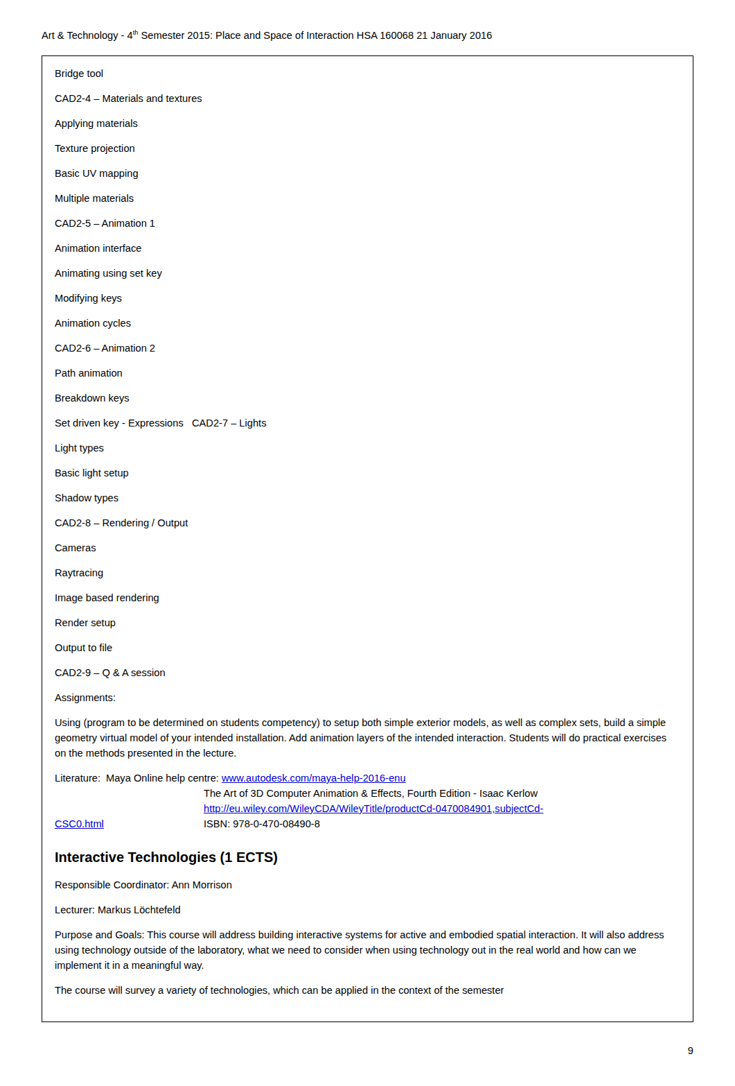Art & Technology - 4th Semester 2015: Place and Space of Interaction HSA 160068 21 January 2016
Bridge tool
CAD2-4 – Materials and textures
Applying materials
Texture projection
Basic UV mapping
Multiple materials
CAD2-5 – Animation 1
Animation interface
Animating using set key
Modifying keys
Animation cycles
CAD2-6 – Animation 2
Path animation
Breakdown keys
Set driven key - Expressions CAD2-7 – Lights
Light types
Basic light setup
Shadow types
CAD2-8 – Rendering / Output
Cameras
Raytracing
Image based rendering
Render setup
Output to file
CAD2-9 – Q & A session
Assignments:
Using (program to be determined on students competency) to setup both simple exterior models, as well as complex sets, build a simple geometry virtual model of your intended installation. Add animation layers of the intended interaction. Students will do practical exercises on the methods presented in the lecture.
Literature: Maya Online help centre: www.autodesk.com/maya-help-2016-enu
The Art of 3D Computer Animation & Effects, Fourth Edition - Isaac Kerlow
http://eu.wiley.com/WileyCDA/WileyTitle/productCd-0470084901,subjectCd-
CSC0.html
ISBN: 978-0-470-08490-8
Interactive Technologies (1 ECTS)
Responsible Coordinator: Ann Morrison
Lecturer: Markus Löchtefeld
Purpose and Goals: This course will address building interactive systems for active and embodied spatial interaction. It will also address using technology outside of the laboratory, what we need to consider when using technology out in the real world and how can we implement it in a meaningful way.
The course will survey a variety of technologies, which can be applied in the context of the semester
9